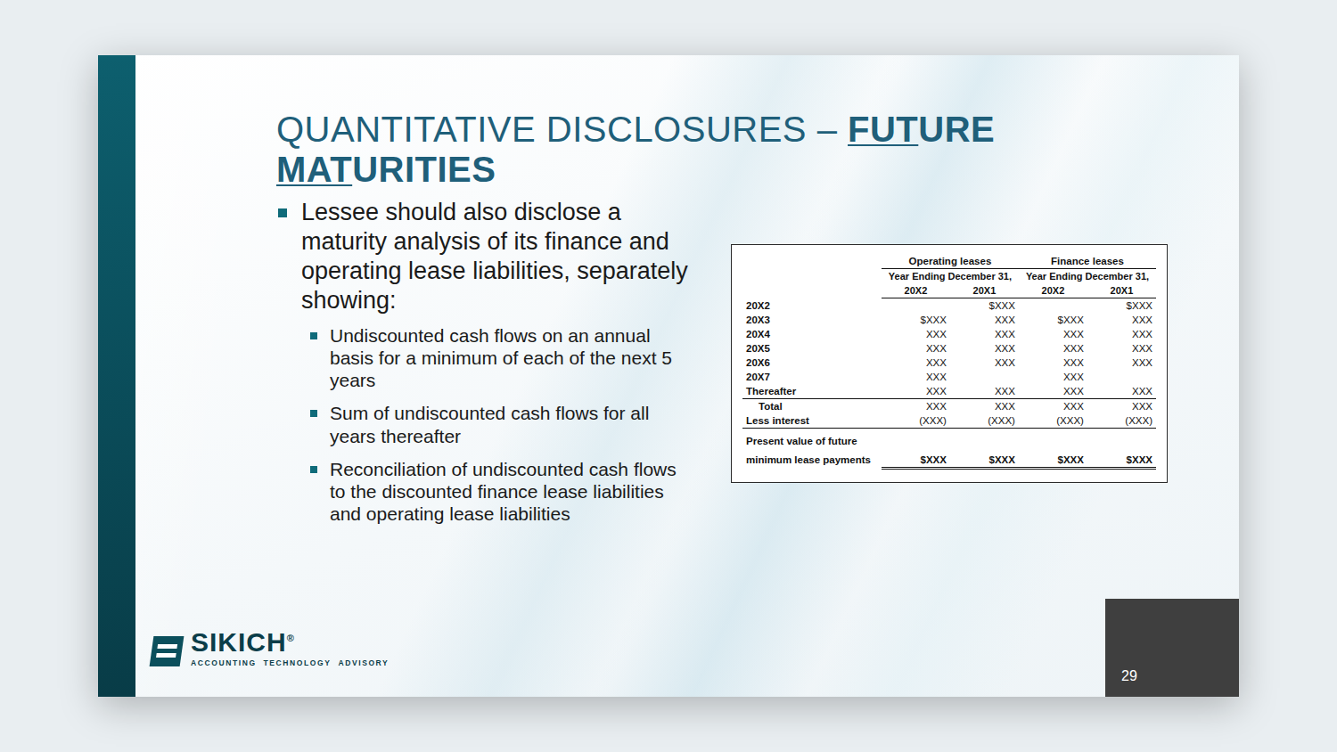Quantitative Disclosures – Future
Maturities
Lessee should also disclose a maturity analysis of its finance and operating lease liabilities, separately showing:
Undiscounted cash flows on an annual basis for a minimum of each of the next 5 years
Sum of undiscounted cash flows for all years thereafter
Reconciliation of undiscounted cash flows to the discounted finance lease liabilities and operating lease liabilities
| | Operating leases | Finance leases |
| --- | --- | --- |
| | Year Ending December 31, | Year Ending December 31, |
| | 20X2 | 20X1 | 20X2 | 20X1 |
| 20X2 | | $XXX | | $XXX |
| 20X3 | $XXX | XXX | $XXX | XXX |
| 20X4 | XXX | XXX | XXX | XXX |
| 20X5 | XXX | XXX | XXX | XXX |
| 20X6 | XXX | XXX | XXX | XXX |
| 20X7 | XXX | | XXX | |
| Thereafter | XXX | XXX | XXX | XXX |
| Total | XXX | XXX | XXX | XXX |
| Less interest | (XXX) | (XXX) | (XXX) | (XXX) |
| Present value of future | | | | |
| minimum lease payments | $XXX | $XXX | $XXX | $XXX |
SIKICH®
ACCOUNTING TECHNOLOGY ADVISORY
29